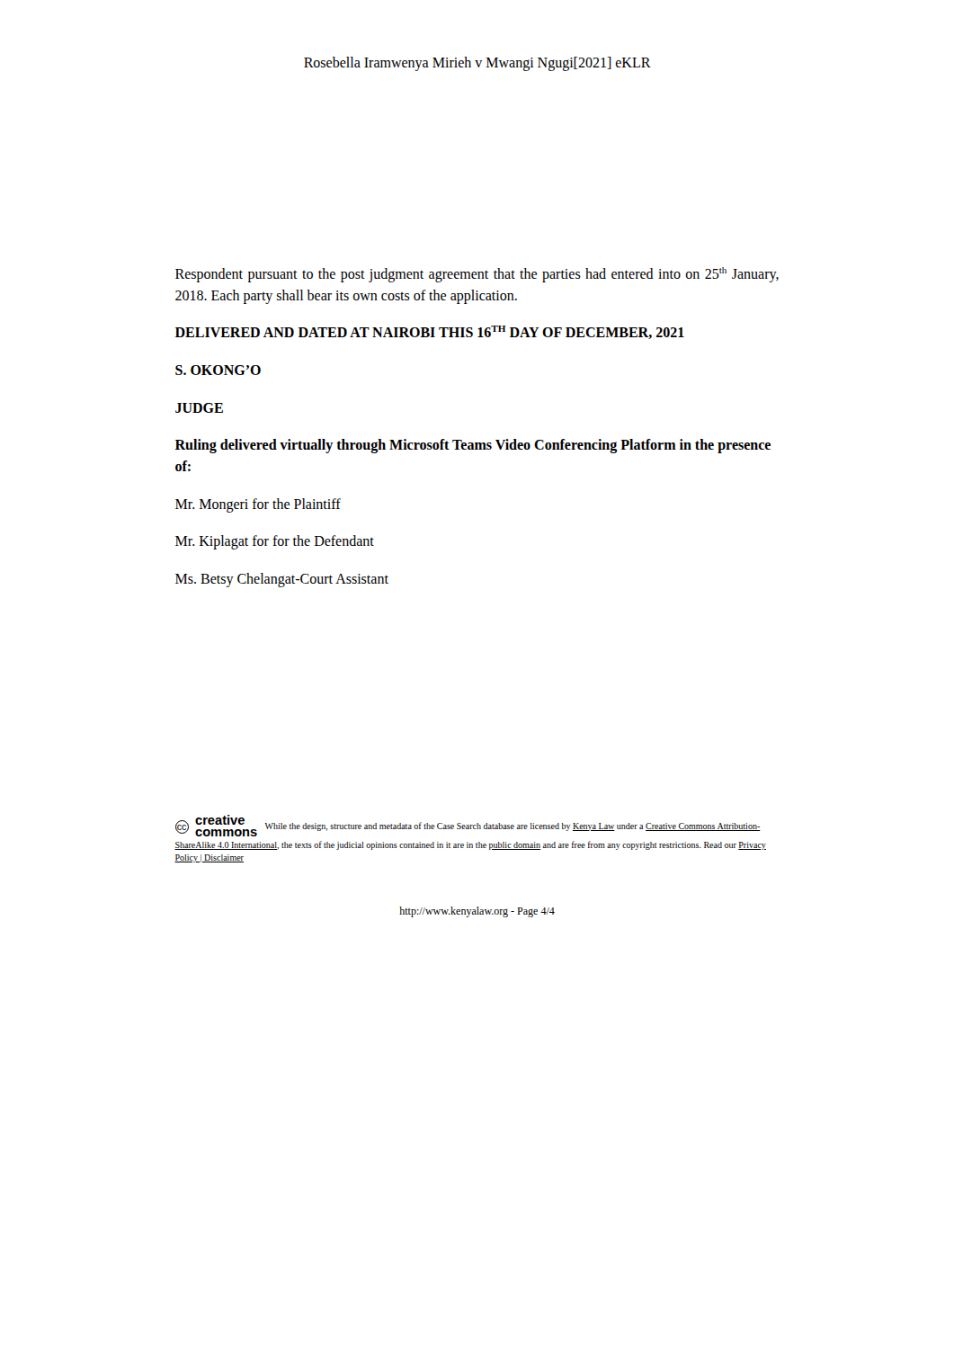Rosebella Iramwenya Mirieh v Mwangi Ngugi[2021] eKLR
Respondent pursuant to the post judgment agreement that the parties had entered into on 25th January, 2018. Each party shall bear its own costs of the application.
DELIVERED AND DATED AT NAIROBI THIS 16TH DAY OF DECEMBER, 2021
S. OKONG’O
JUDGE
Ruling delivered virtually through Microsoft Teams Video Conferencing Platform in the presence of:
Mr. Mongeri for the Plaintiff
Mr. Kiplagat for for the Defendant
Ms. Betsy Chelangat-Court Assistant
cc creative commons While the design, structure and metadata of the Case Search database are licensed by Kenya Law under a Creative Commons Attribution-ShareAlike 4.0 International, the texts of the judicial opinions contained in it are in the public domain and are free from any copyright restrictions. Read our Privacy Policy | Disclaimer
http://www.kenyalaw.org - Page 4/4